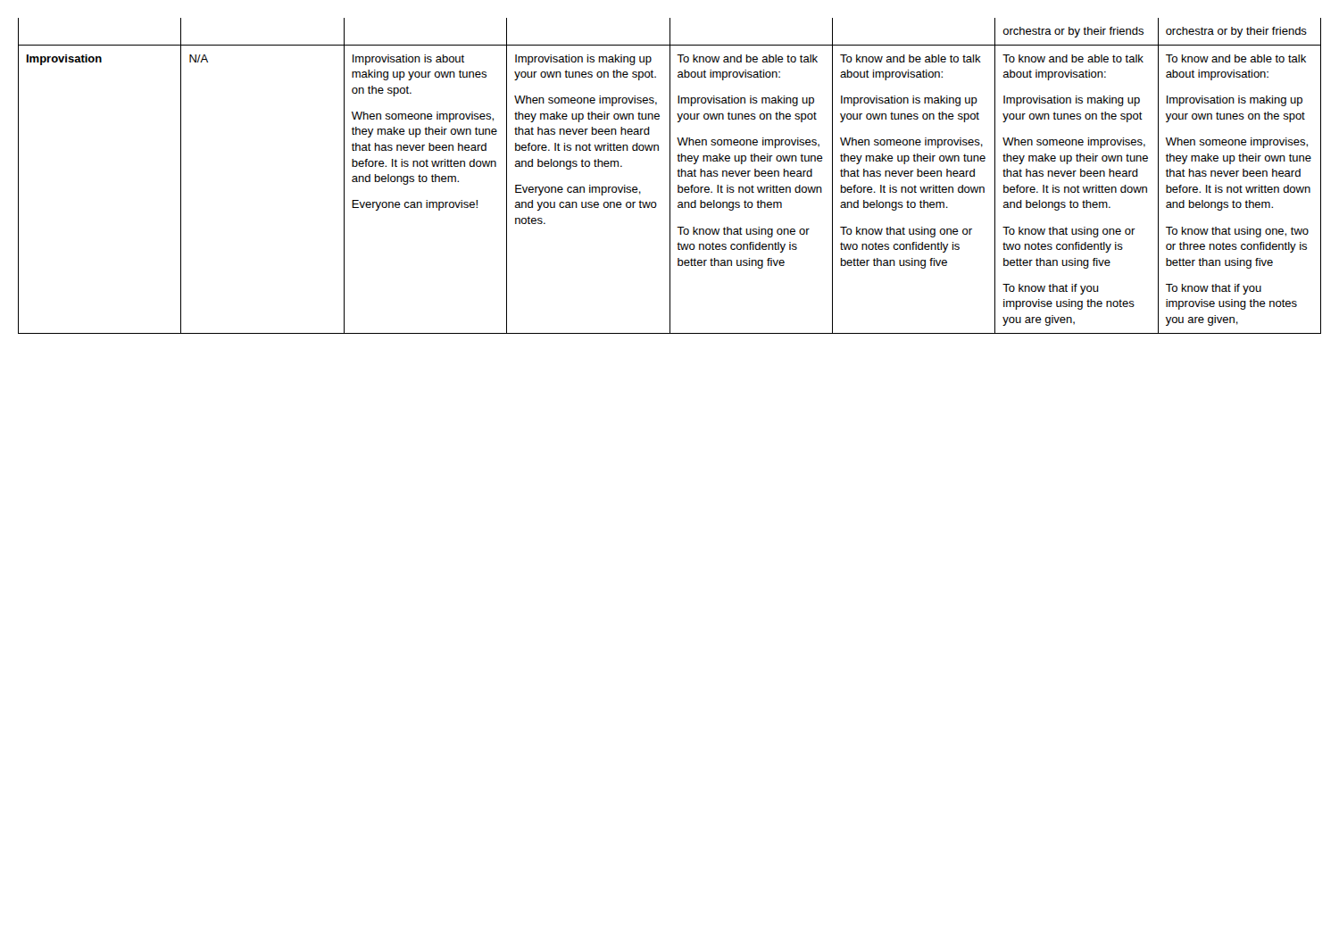| | | | | | | orchestra or by their friends | orchestra or by their friends |
| Improvisation | N/A | Improvisation is about making up your own tunes on the spot. When someone improvises, they make up their own tune that has never been heard before. It is not written down and belongs to them. Everyone can improvise! | Improvisation is making up your own tunes on the spot. When someone improvises, they make up their own tune that has never been heard before. It is not written down and belongs to them. Everyone can improvise, and you can use one or two notes. | To know and be able to talk about improvisation: Improvisation is making up your own tunes on the spot When someone improvises, they make up their own tune that has never been heard before. It is not written down and belongs to them To know that using one or two notes confidently is better than using five | To know and be able to talk about improvisation: Improvisation is making up your own tunes on the spot When someone improvises, they make up their own tune that has never been heard before. It is not written down and belongs to them. To know that using one or two notes confidently is better than using five | To know and be able to talk about improvisation: Improvisation is making up your own tunes on the spot When someone improvises, they make up their own tune that has never been heard before. It is not written down and belongs to them. To know that using one or two notes confidently is better than using five To know that if you improvise using the notes you are given, | To know and be able to talk about improvisation: Improvisation is making up your own tunes on the spot When someone improvises, they make up their own tune that has never been heard before. It is not written down and belongs to them. To know that using one, two or three notes confidently is better than using five To know that if you improvise using the notes you are given, |